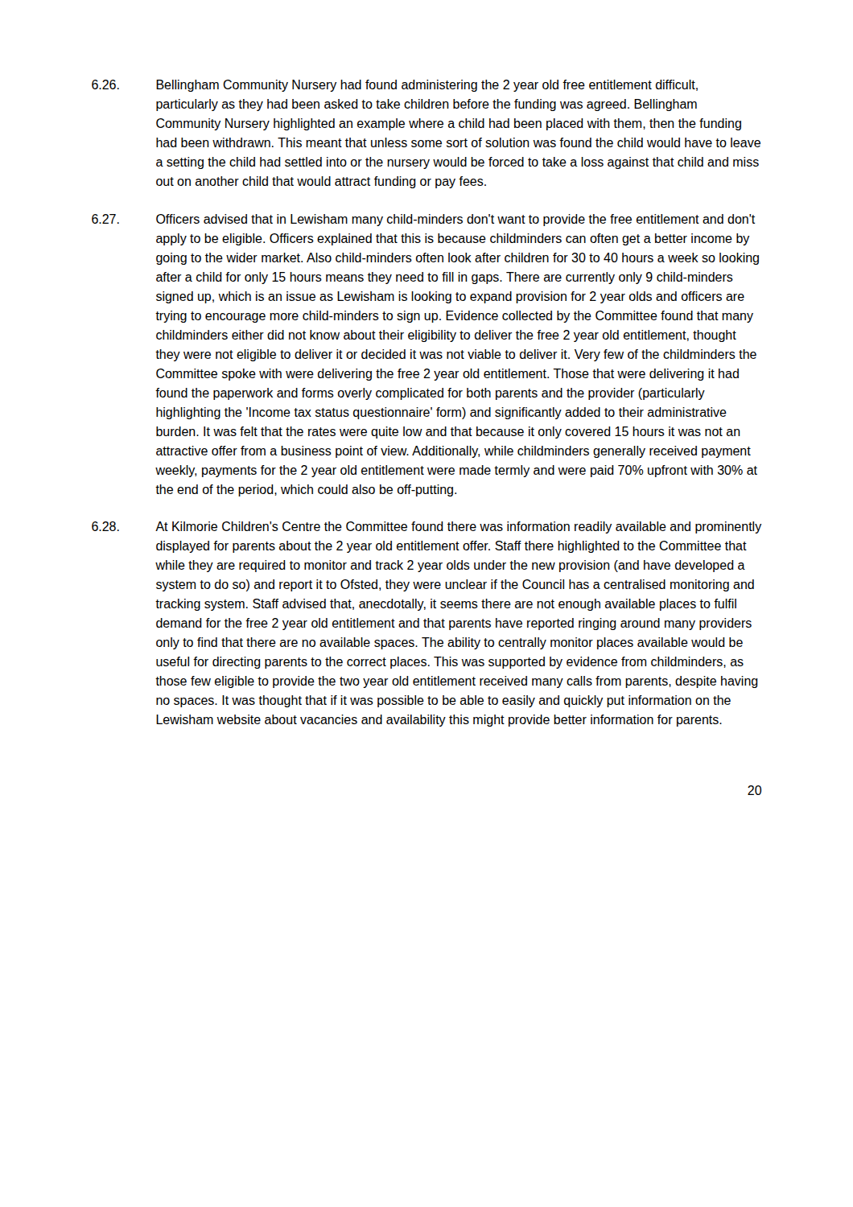6.26.
Bellingham Community Nursery had found administering the 2 year old free entitlement difficult, particularly as they had been asked to take children before the funding was agreed. Bellingham Community Nursery highlighted an example where a child had been placed with them, then the funding had been withdrawn. This meant that unless some sort of solution was found the child would have to leave a setting the child had settled into or the nursery would be forced to take a loss against that child and miss out on another child that would attract funding or pay fees.
6.27.
Officers advised that in Lewisham many child-minders don't want to provide the free entitlement and don't apply to be eligible. Officers explained that this is because childminders can often get a better income by going to the wider market. Also child-minders often look after children for 30 to 40 hours a week so looking after a child for only 15 hours means they need to fill in gaps. There are currently only 9 child-minders signed up, which is an issue as Lewisham is looking to expand provision for 2 year olds and officers are trying to encourage more child-minders to sign up. Evidence collected by the Committee found that many childminders either did not know about their eligibility to deliver the free 2 year old entitlement, thought they were not eligible to deliver it or decided it was not viable to deliver it. Very few of the childminders the Committee spoke with were delivering the free 2 year old entitlement. Those that were delivering it had found the paperwork and forms overly complicated for both parents and the provider (particularly highlighting the 'Income tax status questionnaire' form) and significantly added to their administrative burden. It was felt that the rates were quite low and that because it only covered 15 hours it was not an attractive offer from a business point of view. Additionally, while childminders generally received payment weekly, payments for the 2 year old entitlement were made termly and were paid 70% upfront with 30% at the end of the period, which could also be off-putting.
6.28.
At Kilmorie Children's Centre the Committee found there was information readily available and prominently displayed for parents about the 2 year old entitlement offer. Staff there highlighted to the Committee that while they are required to monitor and track 2 year olds under the new provision (and have developed a system to do so) and report it to Ofsted, they were unclear if the Council has a centralised monitoring and tracking system. Staff advised that, anecdotally, it seems there are not enough available places to fulfil demand for the free 2 year old entitlement and that parents have reported ringing around many providers only to find that there are no available spaces. The ability to centrally monitor places available would be useful for directing parents to the correct places. This was supported by evidence from childminders, as those few eligible to provide the two year old entitlement received many calls from parents, despite having no spaces. It was thought that if it was possible to be able to easily and quickly put information on the Lewisham website about vacancies and availability this might provide better information for parents.
20